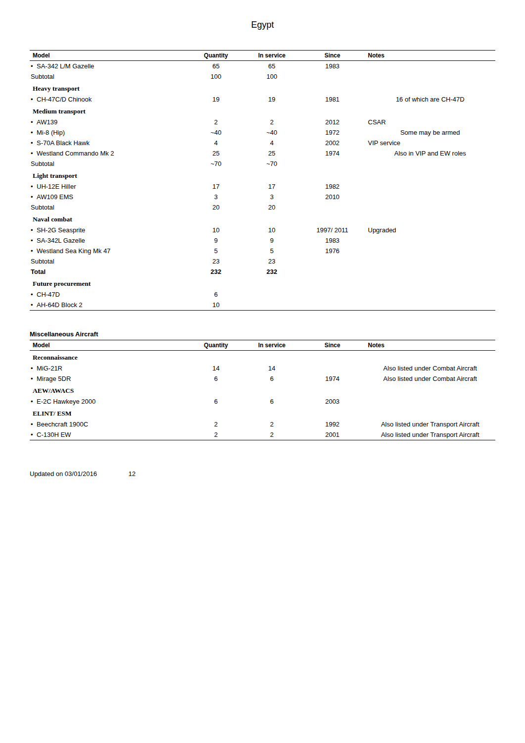Egypt
| Model | Quantity | In service | Since | Notes |
| --- | --- | --- | --- | --- |
| SA-342 L/M Gazelle | 65 | 65 | 1983 | |
| Subtotal | 100 | 100 | | |
| Heavy transport |
| CH-47C/D Chinook | 19 | 19 | 1981 | 16 of which are CH-47D |
| Medium transport |
| AW139 | 2 | 2 | 2012 | CSAR |
| Mi-8 (Hip) | ~40 | ~40 | 1972 | Some may be armed |
| S-70A Black Hawk | 4 | 4 | 2002 | VIP service |
| Westland Commando Mk 2 | 25 | 25 | 1974 | Also in VIP and EW roles |
| Subtotal | ~70 | ~70 | | |
| Light transport |
| UH-12E Hiller | 17 | 17 | 1982 | |
| AW109 EMS | 3 | 3 | 2010 | |
| Subtotal | 20 | 20 | | |
| Naval combat |
| SH-2G Seasprite | 10 | 10 | 1997/ 2011 | Upgraded |
| SA-342L Gazelle | 9 | 9 | 1983 | |
| Westland Sea King Mk 47 | 5 | 5 | 1976 | |
| Subtotal | 23 | 23 | | |
| Total | 232 | 232 | | |
| Future procurement |
| CH-47D | 6 | | | |
| AH-64D Block 2 | 10 | | | |
Miscellaneous Aircraft
| Model | Quantity | In service | Since | Notes |
| --- | --- | --- | --- | --- |
| Reconnaissance |
| MiG-21R | 14 | 14 | | Also listed under Combat Aircraft |
| Mirage 5DR | 6 | 6 | 1974 | Also listed under Combat Aircraft |
| AEW/AWACS |
| E-2C Hawkeye 2000 | 6 | 6 | 2003 | |
| ELINT/ ESM |
| Beechcraft 1900C | 2 | 2 | 1992 | Also listed under Transport Aircraft |
| C-130H EW | 2 | 2 | 2001 | Also listed under Transport Aircraft |
Updated on 03/01/2016 12